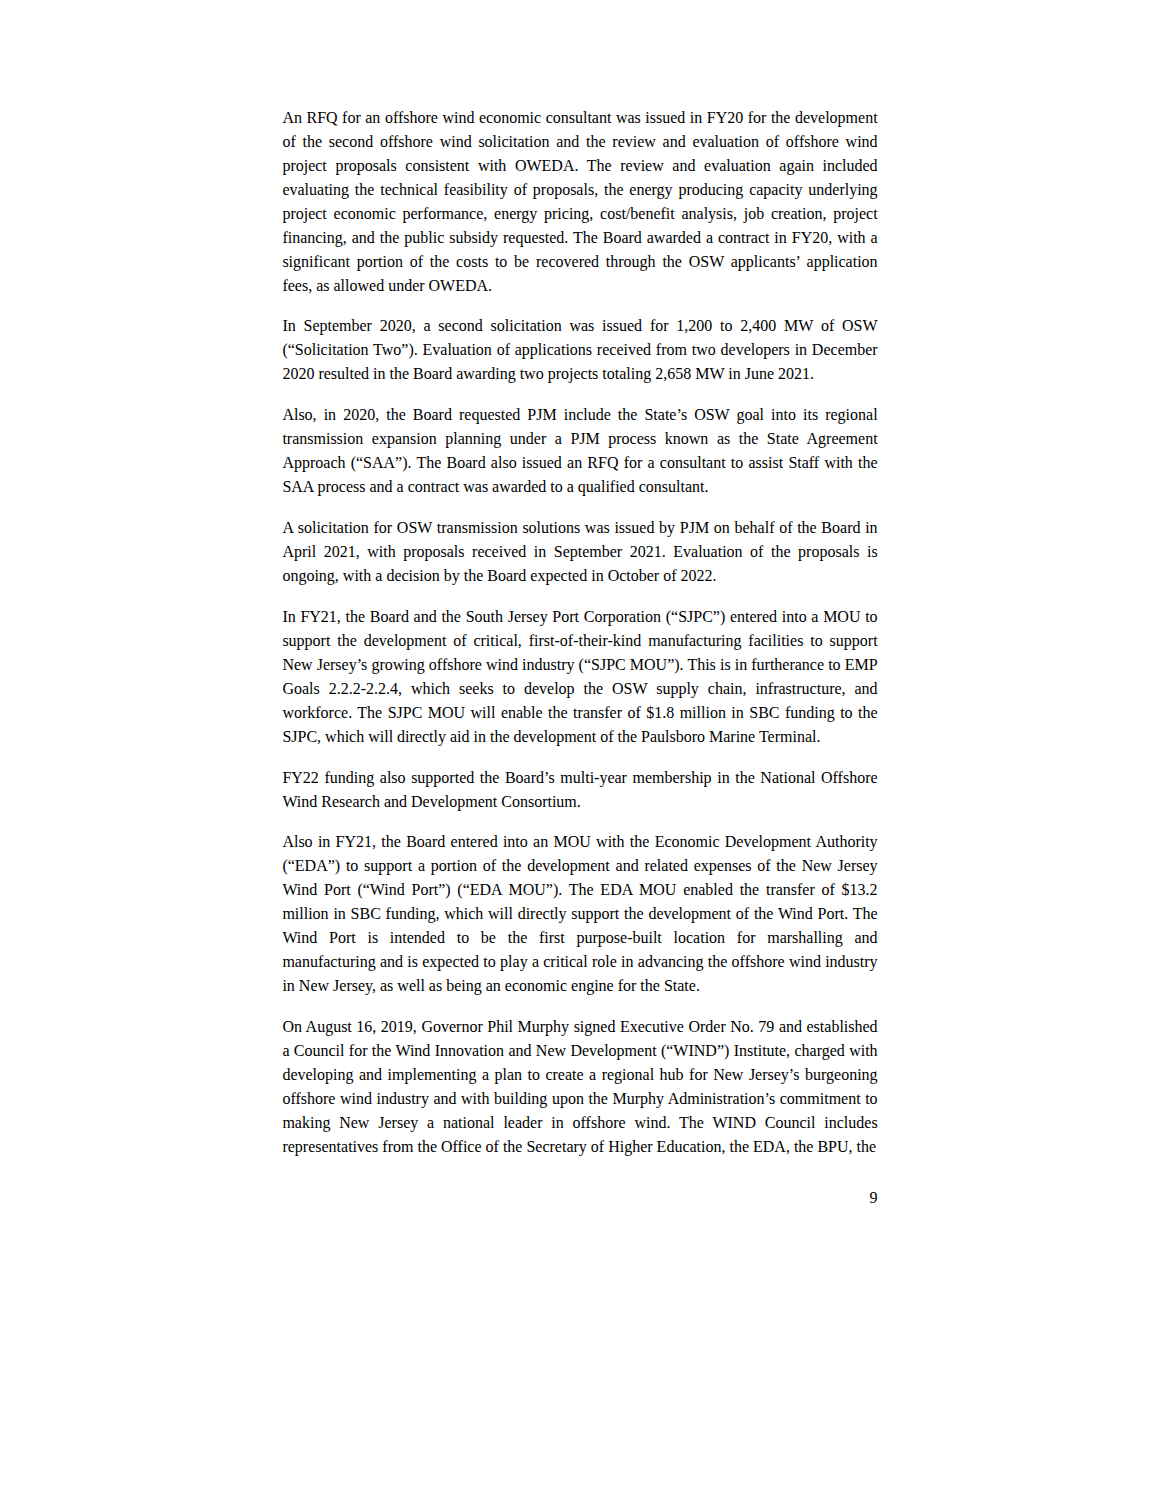An RFQ for an offshore wind economic consultant was issued in FY20 for the development of the second offshore wind solicitation and the review and evaluation of offshore wind project proposals consistent with OWEDA. The review and evaluation again included evaluating the technical feasibility of proposals, the energy producing capacity underlying project economic performance, energy pricing, cost/benefit analysis, job creation, project financing, and the public subsidy requested. The Board awarded a contract in FY20, with a significant portion of the costs to be recovered through the OSW applicants’ application fees, as allowed under OWEDA.
In September 2020, a second solicitation was issued for 1,200 to 2,400 MW of OSW (“Solicitation Two”). Evaluation of applications received from two developers in December 2020 resulted in the Board awarding two projects totaling 2,658 MW in June 2021.
Also, in 2020, the Board requested PJM include the State’s OSW goal into its regional transmission expansion planning under a PJM process known as the State Agreement Approach (“SAA”). The Board also issued an RFQ for a consultant to assist Staff with the SAA process and a contract was awarded to a qualified consultant.
A solicitation for OSW transmission solutions was issued by PJM on behalf of the Board in April 2021, with proposals received in September 2021. Evaluation of the proposals is ongoing, with a decision by the Board expected in October of 2022.
In FY21, the Board and the South Jersey Port Corporation (“SJPC”) entered into a MOU to support the development of critical, first-of-their-kind manufacturing facilities to support New Jersey’s growing offshore wind industry (“SJPC MOU”). This is in furtherance to EMP Goals 2.2.2-2.2.4, which seeks to develop the OSW supply chain, infrastructure, and workforce. The SJPC MOU will enable the transfer of $1.8 million in SBC funding to the SJPC, which will directly aid in the development of the Paulsboro Marine Terminal.
FY22 funding also supported the Board’s multi-year membership in the National Offshore Wind Research and Development Consortium.
Also in FY21, the Board entered into an MOU with the Economic Development Authority (“EDA”) to support a portion of the development and related expenses of the New Jersey Wind Port (“Wind Port”) (“EDA MOU”). The EDA MOU enabled the transfer of $13.2 million in SBC funding, which will directly support the development of the Wind Port. The Wind Port is intended to be the first purpose-built location for marshalling and manufacturing and is expected to play a critical role in advancing the offshore wind industry in New Jersey, as well as being an economic engine for the State.
On August 16, 2019, Governor Phil Murphy signed Executive Order No. 79 and established a Council for the Wind Innovation and New Development (“WIND”) Institute, charged with developing and implementing a plan to create a regional hub for New Jersey’s burgeoning offshore wind industry and with building upon the Murphy Administration’s commitment to making New Jersey a national leader in offshore wind. The WIND Council includes representatives from the Office of the Secretary of Higher Education, the EDA, the BPU, the
9